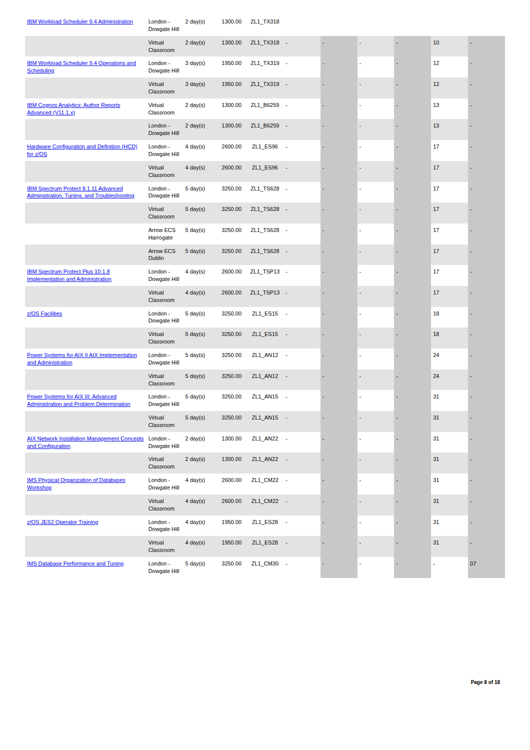| IBM Workload Scheduler 9.4 Administration | London - Dowgate Hill | 2 day(s) | 1300.00 | ZL1_TX318 | | | | | | |
| | Virtual Classroom | 2 day(s) | 1300.00 | ZL1_TX318 | - | - | - | - | 10 | - |
| IBM Workload Scheduler 9.4 Operations and Scheduling | London - Dowgate Hill | 3 day(s) | 1950.00 | ZL1_TX319 | - | - | - | - | 12 | - |
| | Virtual Classroom | 3 day(s) | 1950.00 | ZL1_TX319 | - | - | - | - | 12 | - |
| IBM Cognos Analytics: Author Reports Advanced (V11.1.x) | Virtual Classroom | 2 day(s) | 1300.00 | ZL1_B6259 | - | - | - | - | 13 | - |
| | London - Dowgate Hill | 2 day(s) | 1300.00 | ZL1_B6259 | - | - | - | - | 13 | - |
| Hardware Configuration and Definition (HCD) for z/OS | London - Dowgate Hill | 4 day(s) | 2600.00 | ZL1_ES96 | - | - | - | - | 17 | - |
| | Virtual Classroom | 4 day(s) | 2600.00 | ZL1_ES96 | - | - | - | - | 17 | - |
| IBM Spectrum Protect 8.1.11 Advanced Administration, Tuning, and Troubleshooting | London - Dowgate Hill | 5 day(s) | 3250.00 | ZL1_TS628 | - | - | - | - | 17 | - |
| | Virtual Classroom | 5 day(s) | 3250.00 | ZL1_TS628 | - | - | - | - | 17 | - |
| | Arrow ECS Harrogate | 5 day(s) | 3250.00 | ZL1_TS628 | - | - | - | - | 17 | - |
| | Arrow ECS Dublin | 5 day(s) | 3250.00 | ZL1_TS628 | - | - | - | - | 17 | - |
| IBM Spectrum Protect Plus 10.1.8 Implementation and Administration | London - Dowgate Hill | 4 day(s) | 2600.00 | ZL1_TSP13 | - | - | - | - | 17 | - |
| | Virtual Classroom | 4 day(s) | 2600.00 | ZL1_TSP13 | - | - | - | - | 17 | - |
| z/OS Facilities | London - Dowgate Hill | 5 day(s) | 3250.00 | ZL1_ES15 | - | - | - | - | 18 | - |
| | Virtual Classroom | 5 day(s) | 3250.00 | ZL1_ES15 | - | - | - | - | 18 | - |
| Power Systems for AIX II AIX Implementation and Administration | London - Dowgate Hill | 5 day(s) | 3250.00 | ZL1_AN12 | - | - | - | - | 24 | - |
| | Virtual Classroom | 5 day(s) | 3250.00 | ZL1_AN12 | - | - | - | - | 24 | - |
| Power Systems for AIX III: Advanced Administration and Problem Determination | London - Dowgate Hill | 5 day(s) | 3250.00 | ZL1_AN15 | - | - | - | - | 31 | - |
| | Virtual Classroom | 5 day(s) | 3250.00 | ZL1_AN15 | - | - | - | - | 31 | - |
| AIX Network Installation Management Concepts and Configuration | London - Dowgate Hill | 2 day(s) | 1300.00 | ZL1_AN22 | - | - | - | - | 31 | - |
| | Virtual Classroom | 2 day(s) | 1300.00 | ZL1_AN22 | - | - | - | - | 31 | - |
| IMS Physical Organization of Databases Workshop | London - Dowgate Hill | 4 day(s) | 2600.00 | ZL1_CM22 | - | - | - | - | 31 | - |
| | Virtual Classroom | 4 day(s) | 2600.00 | ZL1_CM22 | - | - | - | - | 31 | - |
| z/OS JES2 Operator Training | London - Dowgate Hill | 4 day(s) | 1950.00 | ZL1_ES28 | - | - | - | - | 31 | - |
| | Virtual Classroom | 4 day(s) | 1950.00 | ZL1_ES28 | - | - | - | - | 31 | - |
| IMS Database Performance and Tuning | London - Dowgate Hill | 5 day(s) | 3250.00 | ZL1_CM30 | - | - | - | - | - | 07 |
Page 8 of 18